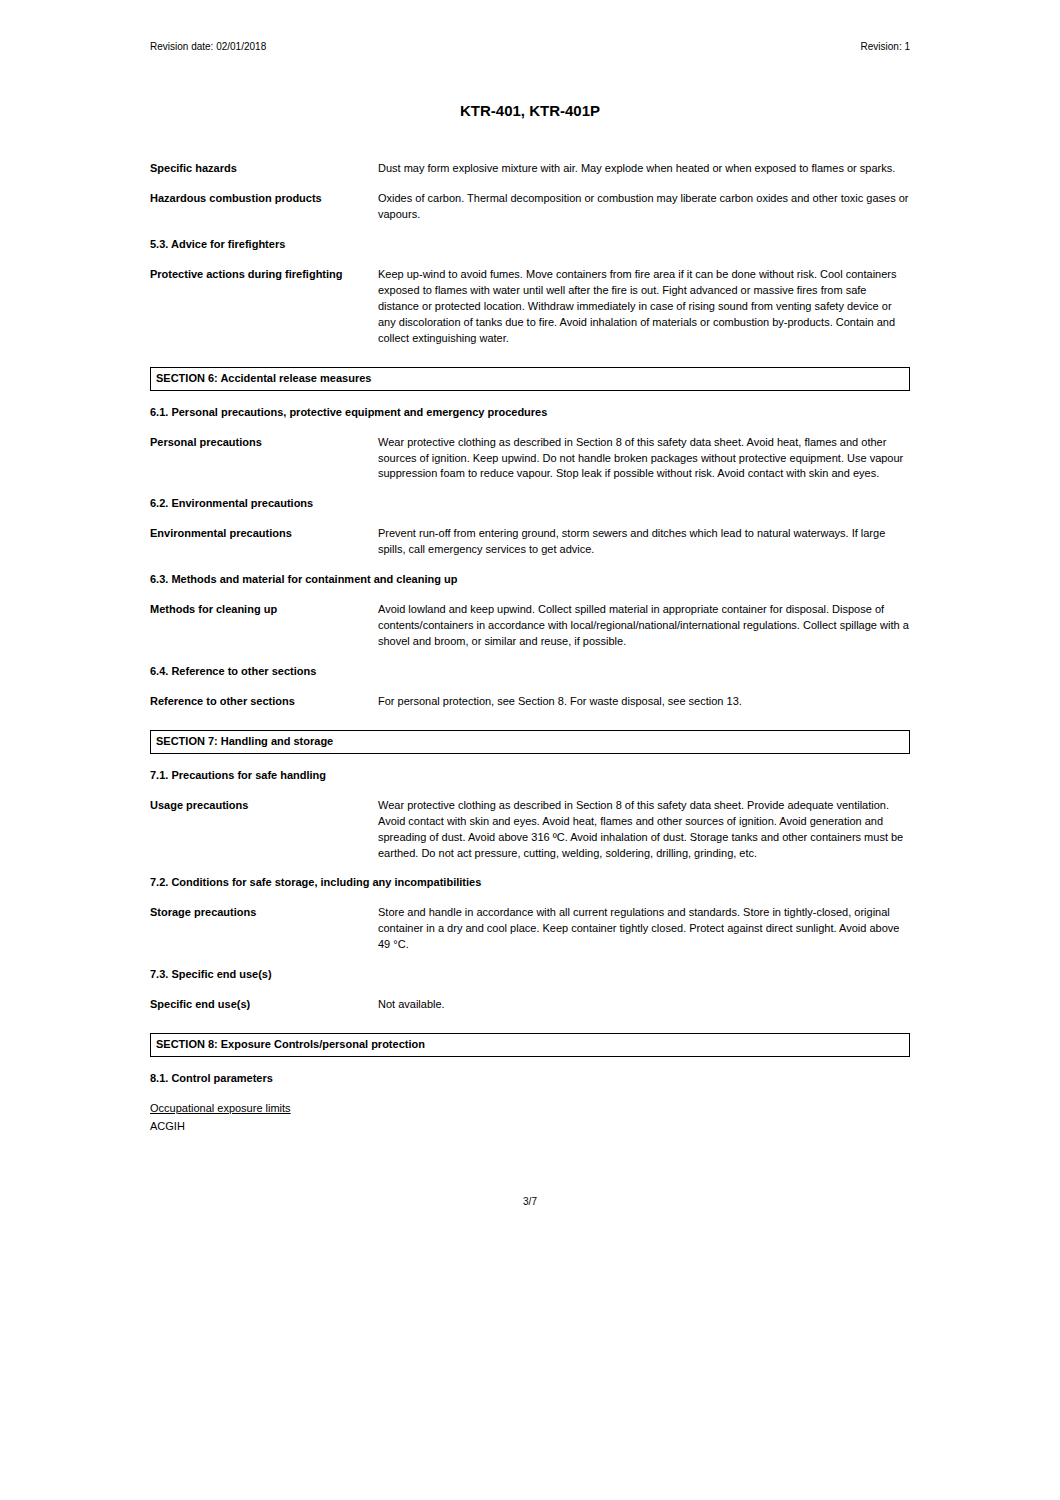Revision date: 02/01/2018 Revision: 1
KTR-401, KTR-401P
| Specific hazards | Dust may form explosive mixture with air. May explode when heated or when exposed to flames or sparks. |
| Hazardous combustion products | Oxides of carbon. Thermal decomposition or combustion may liberate carbon oxides and other toxic gases or vapours. |
5.3. Advice for firefighters
| Protective actions during firefighting | Keep up-wind to avoid fumes. Move containers from fire area if it can be done without risk. Cool containers exposed to flames with water until well after the fire is out. Fight advanced or massive fires from safe distance or protected location. Withdraw immediately in case of rising sound from venting safety device or any discoloration of tanks due to fire. Avoid inhalation of materials or combustion by-products. Contain and collect extinguishing water. |
SECTION 6: Accidental release measures
6.1. Personal precautions, protective equipment and emergency procedures
| Personal precautions | Wear protective clothing as described in Section 8 of this safety data sheet. Avoid heat, flames and other sources of ignition. Keep upwind. Do not handle broken packages without protective equipment. Use vapour suppression foam to reduce vapour. Stop leak if possible without risk. Avoid contact with skin and eyes. |
6.2. Environmental precautions
| Environmental precautions | Prevent run-off from entering ground, storm sewers and ditches which lead to natural waterways. If large spills, call emergency services to get advice. |
6.3. Methods and material for containment and cleaning up
| Methods for cleaning up | Avoid lowland and keep upwind. Collect spilled material in appropriate container for disposal. Dispose of contents/containers in accordance with local/regional/national/international regulations. Collect spillage with a shovel and broom, or similar and reuse, if possible. |
6.4. Reference to other sections
| Reference to other sections | For personal protection, see Section 8. For waste disposal, see section 13. |
SECTION 7: Handling and storage
7.1. Precautions for safe handling
| Usage precautions | Wear protective clothing as described in Section 8 of this safety data sheet. Provide adequate ventilation. Avoid contact with skin and eyes. Avoid heat, flames and other sources of ignition. Avoid generation and spreading of dust. Avoid above 316 ºC. Avoid inhalation of dust. Storage tanks and other containers must be earthed. Do not act pressure, cutting, welding, soldering, drilling, grinding, etc. |
7.2. Conditions for safe storage, including any incompatibilities
| Storage precautions | Store and handle in accordance with all current regulations and standards. Store in tightly-closed, original container in a dry and cool place. Keep container tightly closed. Protect against direct sunlight. Avoid above 49 °C. |
7.3. Specific end use(s)
| Specific end use(s) | Not available. |
SECTION 8: Exposure Controls/personal protection
8.1. Control parameters
Occupational exposure limits
ACGIH
3/7